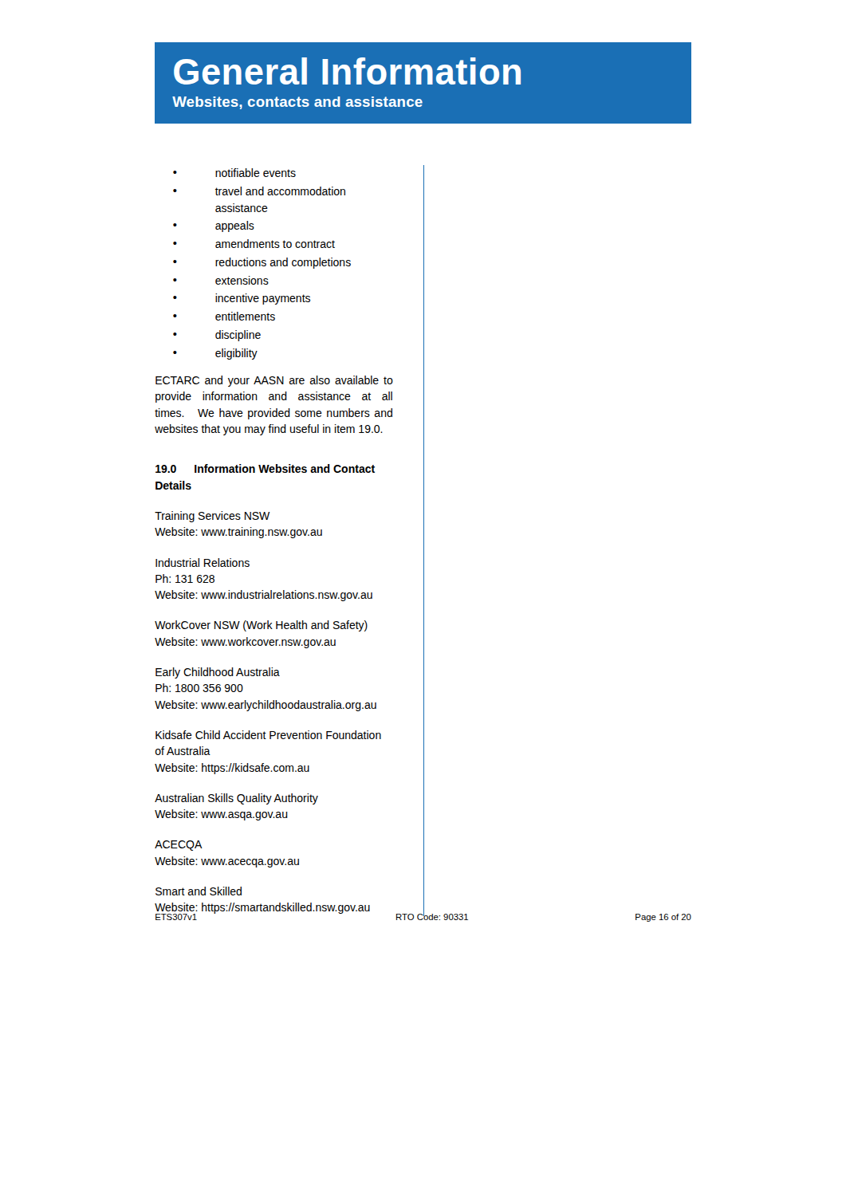General Information
Websites, contacts and assistance
notifiable events
travel and accommodation assistance
appeals
amendments to contract
reductions and completions
extensions
incentive payments
entitlements
discipline
eligibility
ECTARC and your AASN are also available to provide information and assistance at all times. We have provided some numbers and websites that you may find useful in item 19.0.
19.0 Information Websites and Contact Details
Training Services NSW Website: www.training.nsw.gov.au
Industrial Relations Ph: 131 628 Website: www.industrialrelations.nsw.gov.au
WorkCover NSW (Work Health and Safety) Website: www.workcover.nsw.gov.au
Early Childhood Australia Ph: 1800 356 900 Website: www.earlychildhoodaustralia.org.au
Kidsafe Child Accident Prevention Foundation of Australia Website: https://kidsafe.com.au
Australian Skills Quality Authority Website: www.asqa.gov.au
ACECQA Website: www.acecqa.gov.au
Smart and Skilled Website: https://smartandskilled.nsw.gov.au
ETS307v1
RTO Code: 90331
Page 16 of 20